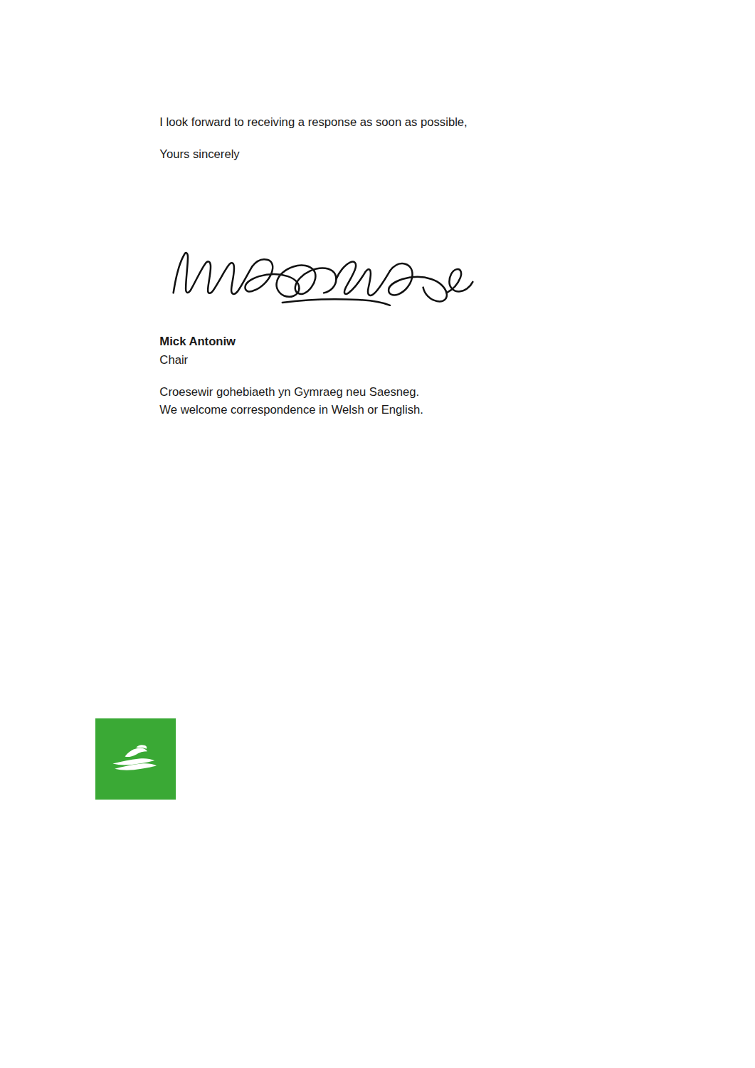I look forward to receiving a response as soon as possible,
Yours sincerely
Mick Antoniw
Chair
Croesewir gohebiaeth yn Gymraeg neu Saesneg. We welcome correspondence in Welsh or English.